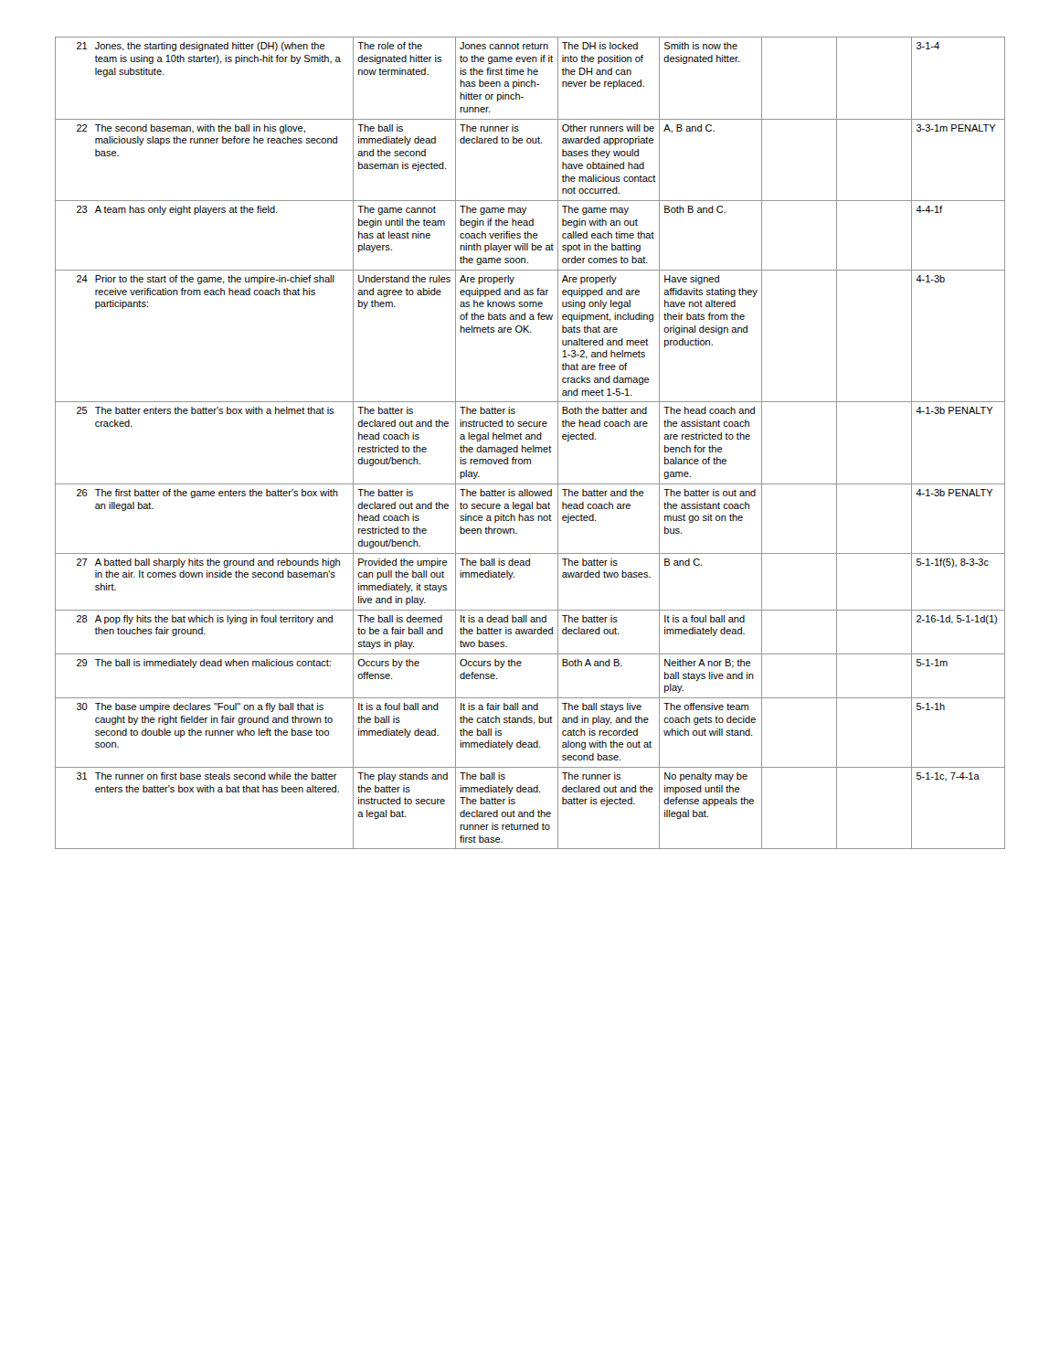| 21 | Jones, the starting designated hitter (DH) (when the team is using a 10th starter), is pinch-hit for by Smith, a legal substitute. | The role of the designated hitter is now terminated. | Jones cannot return to the game even if it is the first time he has been a pinch-hitter or pinch-runner. | The DH is locked into the position of the DH and can never be replaced. | Smith is now the designated hitter. | | | 3-1-4 |
| 22 | The second baseman, with the ball in his glove, maliciously slaps the runner before he reaches second base. | The ball is immediately dead and the second baseman is ejected. | The runner is declared to be out. | Other runners will be awarded appropriate bases they would have obtained had the malicious contact not occurred. | A, B and C. | | | 3-3-1m PENALTY |
| 23 | A team has only eight players at the field. | The game cannot begin until the team has at least nine players. | The game may begin if the head coach verifies the ninth player will be at the game soon. | The game may begin with an out called each time that spot in the batting order comes to bat. | Both B and C. | | | 4-4-1f |
| 24 | Prior to the start of the game, the umpire-in-chief shall receive verification from each head coach that his participants: | Understand the rules and agree to abide by them. | Are properly equipped and as far as he knows some of the bats and a few helmets are OK. | Are properly equipped and are using only legal equipment, including bats that are unaltered and meet 1-3-2, and helmets that are free of cracks and damage and meet 1-5-1. | Have signed affidavits stating they have not altered their bats from the original design and production. | | | 4-1-3b |
| 25 | The batter enters the batter's box with a helmet that is cracked. | The batter is declared out and the head coach is restricted to the dugout/bench. | The batter is instructed to secure a legal helmet and the damaged helmet is removed from play. | Both the batter and the head coach are ejected. | The head coach and the assistant coach are restricted to the bench for the balance of the game. | | | 4-1-3b PENALTY |
| 26 | The first batter of the game enters the batter's box with an illegal bat. | The batter is declared out and the head coach is restricted to the dugout/bench. | The batter is allowed to secure a legal bat since a pitch has not been thrown. | The batter and the head coach are ejected. | The batter is out and the assistant coach must go sit on the bus. | | | 4-1-3b PENALTY |
| 27 | A batted ball sharply hits the ground and rebounds high in the air. It comes down inside the second baseman's shirt. | Provided the umpire can pull the ball out immediately, it stays live and in play. | The ball is dead immediately. | The batter is awarded two bases. | B and C. | | | 5-1-1f(5), 8-3-3c |
| 28 | A pop fly hits the bat which is lying in foul territory and then touches fair ground. | The ball is deemed to be a fair ball and stays in play. | It is a dead ball and the batter is awarded two bases. | The batter is declared out. | It is a foul ball and immediately dead. | | | 2-16-1d, 5-1-1d(1) |
| 29 | The ball is immediately dead when malicious contact: | Occurs by the offense. | Occurs by the defense. | Both A and B. | Neither A nor B; the ball stays live and in play. | | | 5-1-1m |
| 30 | The base umpire declares "Foul" on a fly ball that is caught by the right fielder in fair ground and thrown to second to double up the runner who left the base too soon. | It is a foul ball and the ball is immediately dead. | It is a fair ball and the catch stands, but the ball is immediately dead. | The ball stays live and in play, and the catch is recorded along with the out at second base. | The offensive team coach gets to decide which out will stand. | | | 5-1-1h |
| 31 | The runner on first base steals second while the batter enters the batter's box with a bat that has been altered. | The play stands and the batter is instructed to secure a legal bat. | The ball is immediately dead. The batter is declared out and the runner is returned to first base. | The runner is declared out and the batter is ejected. | No penalty may be imposed until the defense appeals the illegal bat. | | | 5-1-1c, 7-4-1a |